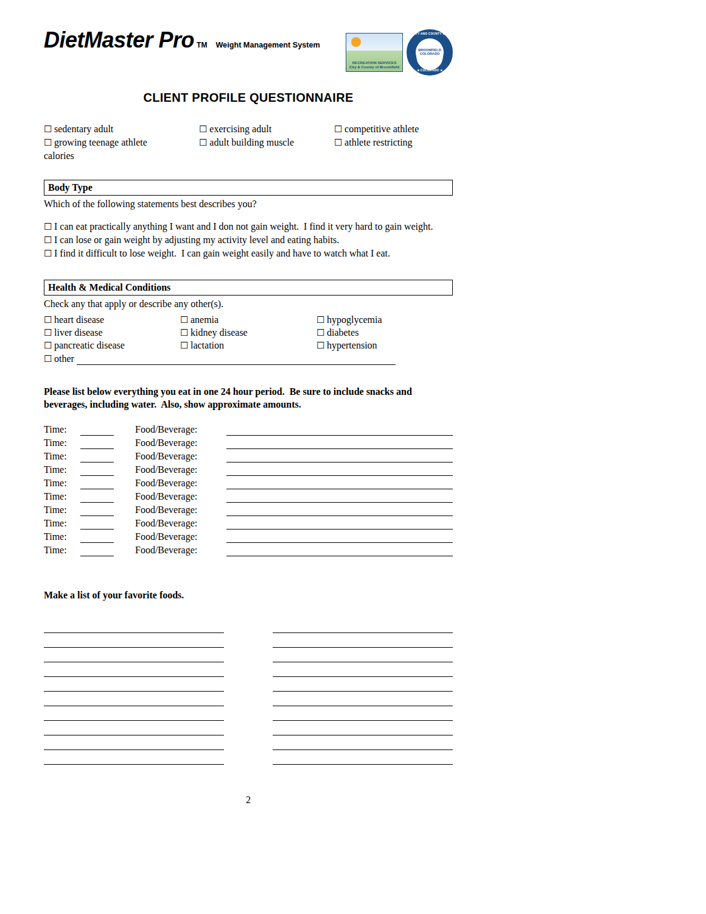DietMaster Pro TM Weight Management System
RECREATION SERVICES
City & County of Broomfield
CITY AND COUNTY OF
BROOMFIELD
COLORADO
★ COLORADO ★
CLIENT PROFILE QUESTIONNAIRE
☐sedentary adult ☐exercising adult ☐competitive athlete
☐growing teenage athlete ☐adult building muscle ☐athlete restricting
calories
Body Type
Which of the following statements best describes you?
☐I can eat practically anything I want and I don not gain weight. I find it very hard to gain weight.
☐I can lose or gain weight by adjusting my activity level and eating habits.
☐I find it difficult to lose weight. I can gain weight easily and have to watch what I eat.
Health & Medical Conditions
Check any that apply or describe any other(s).
☐heart disease ☐anemia ☐hypoglycemia
☐liver disease ☐kidney disease ☐diabetes
☐pancreatic disease ☐lactation ☐hypertension
☐other
Please list below everything you eat in one 24 hour period. Be sure to include snacks and beverages, including water. Also, show approximate amounts.
| Time: | | Food/Beverage: | |
| Time: | | Food/Beverage: | |
| Time: | | Food/Beverage: | |
| Time: | | Food/Beverage: | |
| Time: | | Food/Beverage: | |
| Time: | | Food/Beverage: | |
| Time: | | Food/Beverage: | |
| Time: | | Food/Beverage: | |
| Time: | | Food/Beverage: | |
| Time: | | Food/Beverage: | |
Make a list of your favorite foods.
2